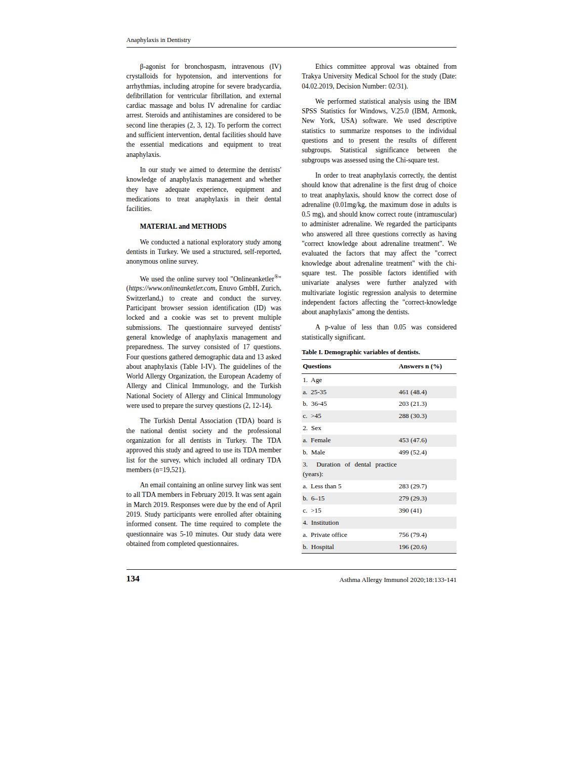Anaphylaxis in Dentistry
β-agonist for bronchospasm, intravenous (IV) crystalloids for hypotension, and interventions for arrhythmias, including atropine for severe bradycardia, defibrillation for ventricular fibrillation, and external cardiac massage and bolus IV adrenaline for cardiac arrest. Steroids and antihistamines are considered to be second line therapies (2, 3, 12). To perform the correct and sufficient intervention, dental facilities should have the essential medications and equipment to treat anaphylaxis.
In our study we aimed to determine the dentists' knowledge of anaphylaxis management and whether they have adequate experience, equipment and medications to treat anaphylaxis in their dental facilities.
MATERIAL and METHODS
We conducted a national exploratory study among dentists in Turkey. We used a structured, self-reported, anonymous online survey.
We used the online survey tool "Onlineanketler®" (https://www.onlineanketler.com, Enuvo GmbH, Zurich, Switzerland,) to create and conduct the survey. Participant browser session identification (ID) was locked and a cookie was set to prevent multiple submissions. The questionnaire surveyed dentists' general knowledge of anaphylaxis management and preparedness. The survey consisted of 17 questions. Four questions gathered demographic data and 13 asked about anaphylaxis (Table I-IV). The guidelines of the World Allergy Organization, the European Academy of Allergy and Clinical Immunology, and the Turkish National Society of Allergy and Clinical Immunology were used to prepare the survey questions (2, 12-14).
The Turkish Dental Association (TDA) board is the national dentist society and the professional organization for all dentists in Turkey. The TDA approved this study and agreed to use its TDA member list for the survey, which included all ordinary TDA members (n=19,521).
An email containing an online survey link was sent to all TDA members in February 2019. It was sent again in March 2019. Responses were due by the end of April 2019. Study participants were enrolled after obtaining informed consent. The time required to complete the questionnaire was 5-10 minutes. Our study data were obtained from completed questionnaires.
Ethics committee approval was obtained from Trakya University Medical School for the study (Date: 04.02.2019, Decision Number: 02/31).
We performed statistical analysis using the IBM SPSS Statistics for Windows, V.25.0 (IBM, Armonk, New York, USA) software. We used descriptive statistics to summarize responses to the individual questions and to present the results of different subgroups. Statistical significance between the subgroups was assessed using the Chi-square test.
In order to treat anaphylaxis correctly, the dentist should know that adrenaline is the first drug of choice to treat anaphylaxis, should know the correct dose of adrenaline (0.01mg/kg, the maximum dose in adults is 0.5 mg), and should know correct route (intramuscular) to administer adrenaline. We regarded the participants who answered all three questions correctly as having "correct knowledge about adrenaline treatment". We evaluated the factors that may affect the "correct knowledge about adrenaline treatment" with the chi-square test. The possible factors identified with univariate analyses were further analyzed with multivariate logistic regression analysis to determine independent factors affecting the "correct-knowledge about anaphylaxis" among the dentists.
A p-value of less than 0.05 was considered statistically significant.
Table I. Demographic variables of dentists.
| Questions | Answers n (%) |
| --- | --- |
| 1. Age | |
| a. 25-35 | 461 (48.4) |
| b. 36-45 | 203 (21.3) |
| c. >45 | 288 (30.3) |
| 2. Sex | |
| a. Female | 453 (47.6) |
| b. Male | 499 (52.4) |
| 3. Duration of dental practice (years): | |
| a. Less than 5 | 283 (29.7) |
| b. 6–15 | 279 (29.3) |
| c. >15 | 390 (41) |
| 4. Institution | |
| a. Private office | 756 (79.4) |
| b. Hospital | 196 (20.6) |
134
Asthma Allergy Immunol 2020;18:133-141